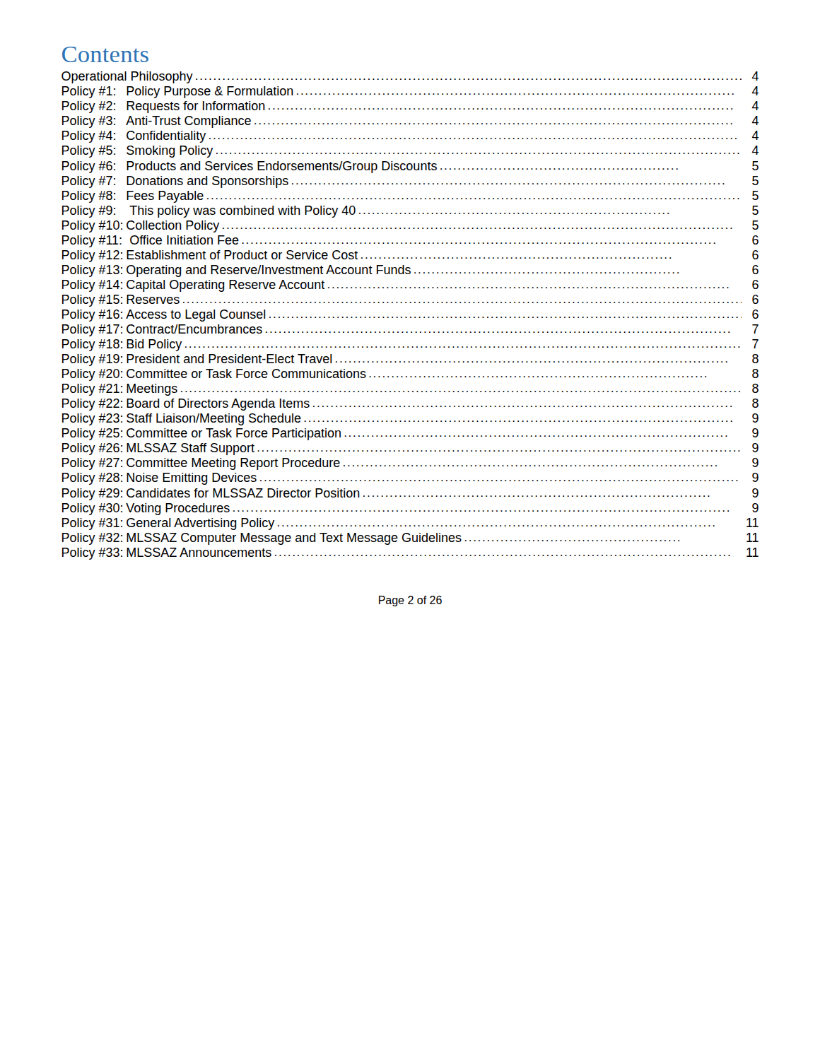Contents
Operational Philosophy .................................................................................................................................. 4
Policy #1: Policy Purpose & Formulation ................................................................................................. 4
Policy #2: Requests for Information ....................................................................................................... 4
Policy #3: Anti-Trust Compliance .......................................................................................................... 4
Policy #4: Confidentiality ..................................................................................................................... 4
Policy #5: Smoking Policy .................................................................................................................... 4
Policy #6: Products and Services Endorsements/Group Discounts ..................................................... 5
Policy #7: Donations and Sponsorships ................................................................................................ 5
Policy #8: Fees Payable ....................................................................................................................... 5
Policy #9: This policy was combined with Policy 40 ..................................................................... 5
Policy #10: Collection Policy ................................................................................................................. 5
Policy #11: Office Initiation Fee ......................................................................................................... 6
Policy #12: Establishment of Product or Service Cost ..................................................................... 6
Policy #13: Operating and Reserve/Investment Account Funds ........................................................... 6
Policy #14: Capital Operating Reserve Account ......................................................................................... 6
Policy #15: Reserves ............................................................................................................................. 6
Policy #16: Access to Legal Counsel ......................................................................................................... 6
Policy #17: Contract/Encumbrances ....................................................................................................... 7
Policy #18: Bid Policy ........................................................................................................................... 7
Policy #19: President and President-Elect Travel ....................................................................................... 8
Policy #20: Committee or Task Force Communications ........................................................................... 8
Policy #21: Meetings ............................................................................................................................. 8
Policy #22: Board of Directors Agenda Items ............................................................................................. 8
Policy #23: Staff Liaison/Meeting Schedule ............................................................................................... 9
Policy #25: Committee or Task Force Participation ..................................................................................... 9
Policy #26: MLSSAZ Staff Support ........................................................................................................... 9
Policy #27: Committee Meeting Report Procedure ................................................................................... 9
Policy #28: Noise Emitting Devices .......................................................................................................... 9
Policy #29: Candidates for MLSSAZ Director Position ............................................................................. 9
Policy #30: Voting Procedures .............................................................................................................. 9
Policy #31: General Advertising Policy ................................................................................................. 11
Policy #32: MLSSAZ Computer Message and Text Message Guidelines ................................................ 11
Policy #33: MLSSAZ Announcements ..................................................................................................... 11
Page 2 of 26